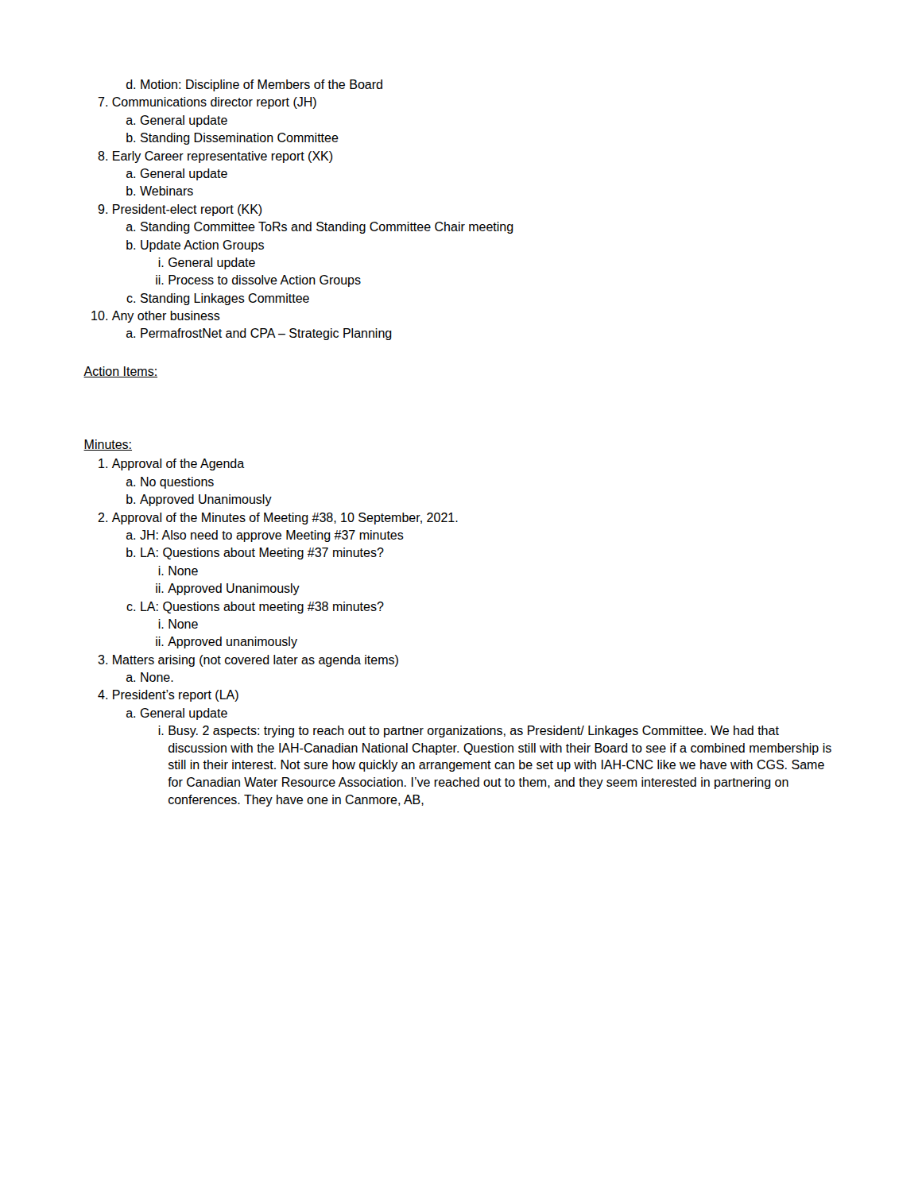Motion: Discipline of Members of the Board
Communications director report (JH)
General update
Standing Dissemination Committee
Early Career representative report (XK)
General update
Webinars
President-elect report (KK)
Standing Committee ToRs and Standing Committee Chair meeting
Update Action Groups
General update
Process to dissolve Action Groups
Standing Linkages Committee
Any other business
PermafrostNet and CPA – Strategic Planning
Action Items:
Minutes:
Approval of the Agenda
No questions
Approved Unanimously
Approval of the Minutes of Meeting #38, 10 September, 2021.
JH: Also need to approve Meeting #37 minutes
LA: Questions about Meeting #37 minutes?
None
Approved Unanimously
LA: Questions about meeting #38 minutes?
None
Approved unanimously
Matters arising (not covered later as agenda items)
None.
President’s report (LA)
General update
Busy. 2 aspects: trying to reach out to partner organizations, as President/ Linkages Committee. We had that discussion with the IAH-Canadian National Chapter. Question still with their Board to see if a combined membership is still in their interest. Not sure how quickly an arrangement can be set up with IAH-CNC like we have with CGS. Same for Canadian Water Resource Association. I’ve reached out to them, and they seem interested in partnering on conferences. They have one in Canmore, AB,